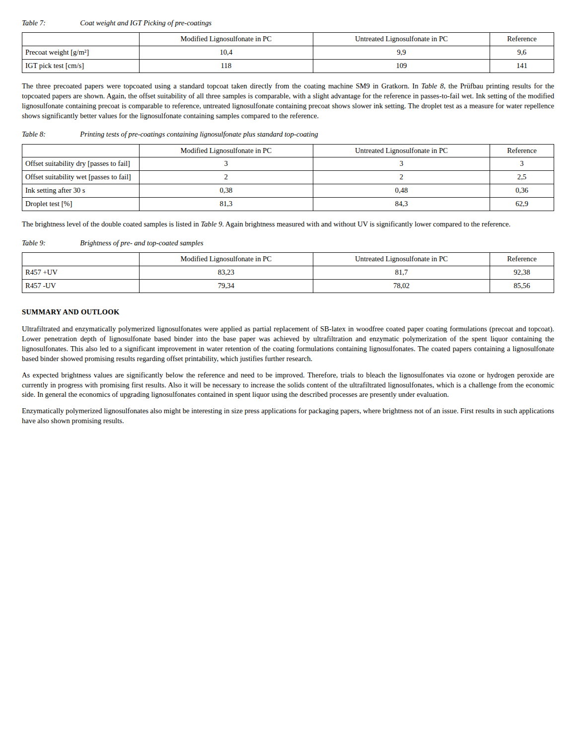Table 7: Coat weight and IGT Picking of pre-coatings
| | Modified Lignosulfonate in PC | Untreated Lignosulfonate in PC | Reference |
| --- | --- | --- | --- |
| Precoat weight [g/m²] | 10,4 | 9,9 | 9,6 |
| IGT pick test [cm/s] | 118 | 109 | 141 |
The three precoated papers were topcoated using a standard topcoat taken directly from the coating machine SM9 in Gratkorn. In Table 8, the Prüfbau printing results for the topcoated papers are shown. Again, the offset suitability of all three samples is comparable, with a slight advantage for the reference in passes-to-fail wet. Ink setting of the modified lignosulfonate containing precoat is comparable to reference, untreated lignosulfonate containing precoat shows slower ink setting. The droplet test as a measure for water repellence shows significantly better values for the lignosulfonate containing samples compared to the reference.
Table 8: Printing tests of pre-coatings containing lignosulfonate plus standard top-coating
| | Modified Lignosulfonate in PC | Untreated Lignosulfonate in PC | Reference |
| --- | --- | --- | --- |
| Offset suitability dry [passes to fail] | 3 | 3 | 3 |
| Offset suitability wet [passes to fail] | 2 | 2 | 2,5 |
| Ink setting after 30 s | 0,38 | 0,48 | 0,36 |
| Droplet test [%] | 81,3 | 84,3 | 62,9 |
The brightness level of the double coated samples is listed in Table 9. Again brightness measured with and without UV is significantly lower compared to the reference.
Table 9: Brightness of pre- and top-coated samples
| | Modified Lignosulfonate in PC | Untreated Lignosulfonate in PC | Reference |
| --- | --- | --- | --- |
| R457 +UV | 83,23 | 81,7 | 92,38 |
| R457 -UV | 79,34 | 78,02 | 85,56 |
SUMMARY AND OUTLOOK
Ultrafiltrated and enzymatically polymerized lignosulfonates were applied as partial replacement of SB-latex in woodfree coated paper coating formulations (precoat and topcoat). Lower penetration depth of lignosulfonate based binder into the base paper was achieved by ultrafiltration and enzymatic polymerization of the spent liquor containing the lignosulfonates. This also led to a significant improvement in water retention of the coating formulations containing lignosulfonates. The coated papers containing a lignosulfonate based binder showed promising results regarding offset printability, which justifies further research.
As expected brightness values are significantly below the reference and need to be improved. Therefore, trials to bleach the lignosulfonates via ozone or hydrogen peroxide are currently in progress with promising first results. Also it will be necessary to increase the solids content of the ultrafiltrated lignosulfonates, which is a challenge from the economic side. In general the economics of upgrading lignosulfonates contained in spent liquor using the described processes are presently under evaluation.
Enzymatically polymerized lignosulfonates also might be interesting in size press applications for packaging papers, where brightness not of an issue. First results in such applications have also shown promising results.